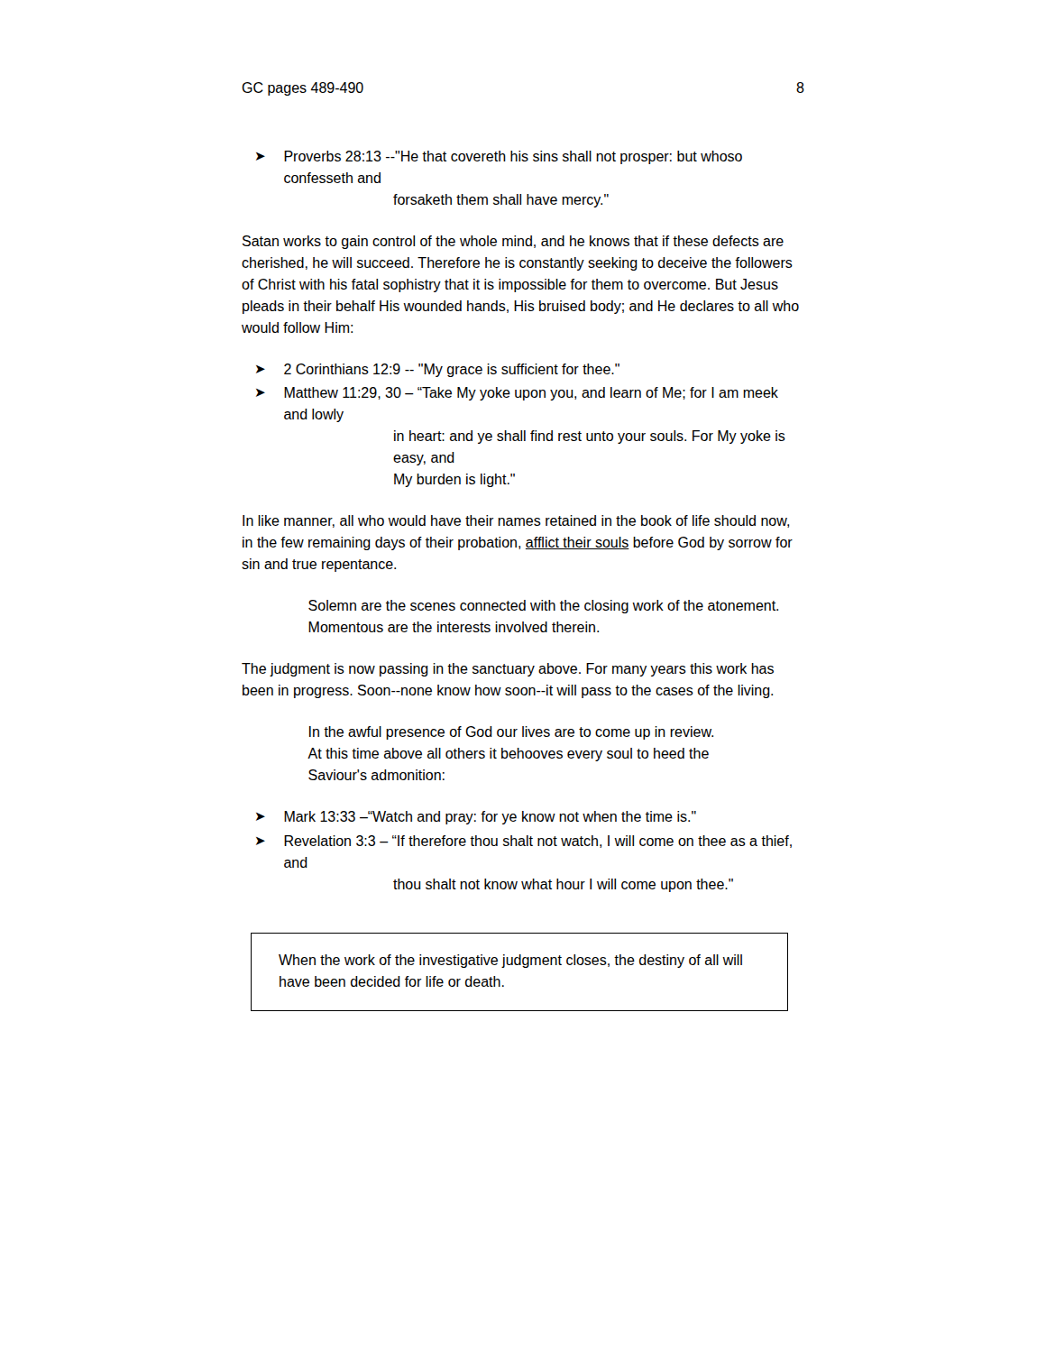GC pages 489-490
8
Proverbs 28:13 --"He that covereth his sins shall not prosper: but whoso confesseth and forsaketh them shall have mercy."
Satan works to gain control of the whole mind, and he knows that if these defects are cherished, he will succeed. Therefore he is constantly seeking to deceive the followers of Christ with his fatal sophistry that it is impossible for them to overcome. But Jesus pleads in their behalf His wounded hands, His bruised body; and He declares to all who would follow Him:
2 Corinthians 12:9 -- "My grace is sufficient for thee."
Matthew 11:29, 30 – “Take My yoke upon you, and learn of Me; for I am meek and lowly in heart: and ye shall find rest unto your souls. For My yoke is easy, and My burden is light."
In like manner, all who would have their names retained in the book of life should now, in the few remaining days of their probation, afflict their souls before God by sorrow for sin and true repentance.
Solemn are the scenes connected with the closing work of the atonement.
Momentous are the interests involved therein.
The judgment is now passing in the sanctuary above. For many years this work has been in progress. Soon--none know how soon--it will pass to the cases of the living.
In the awful presence of God our lives are to come up in review.
At this time above all others it behooves every soul to heed the
Saviour's admonition:
Mark 13:33 –“Watch and pray: for ye know not when the time is."
Revelation 3:3 – “If therefore thou shalt not watch, I will come on thee as a thief, and thou shalt not know what hour I will come upon thee."
When the work of the investigative judgment closes, the destiny of all will have been decided for life or death.